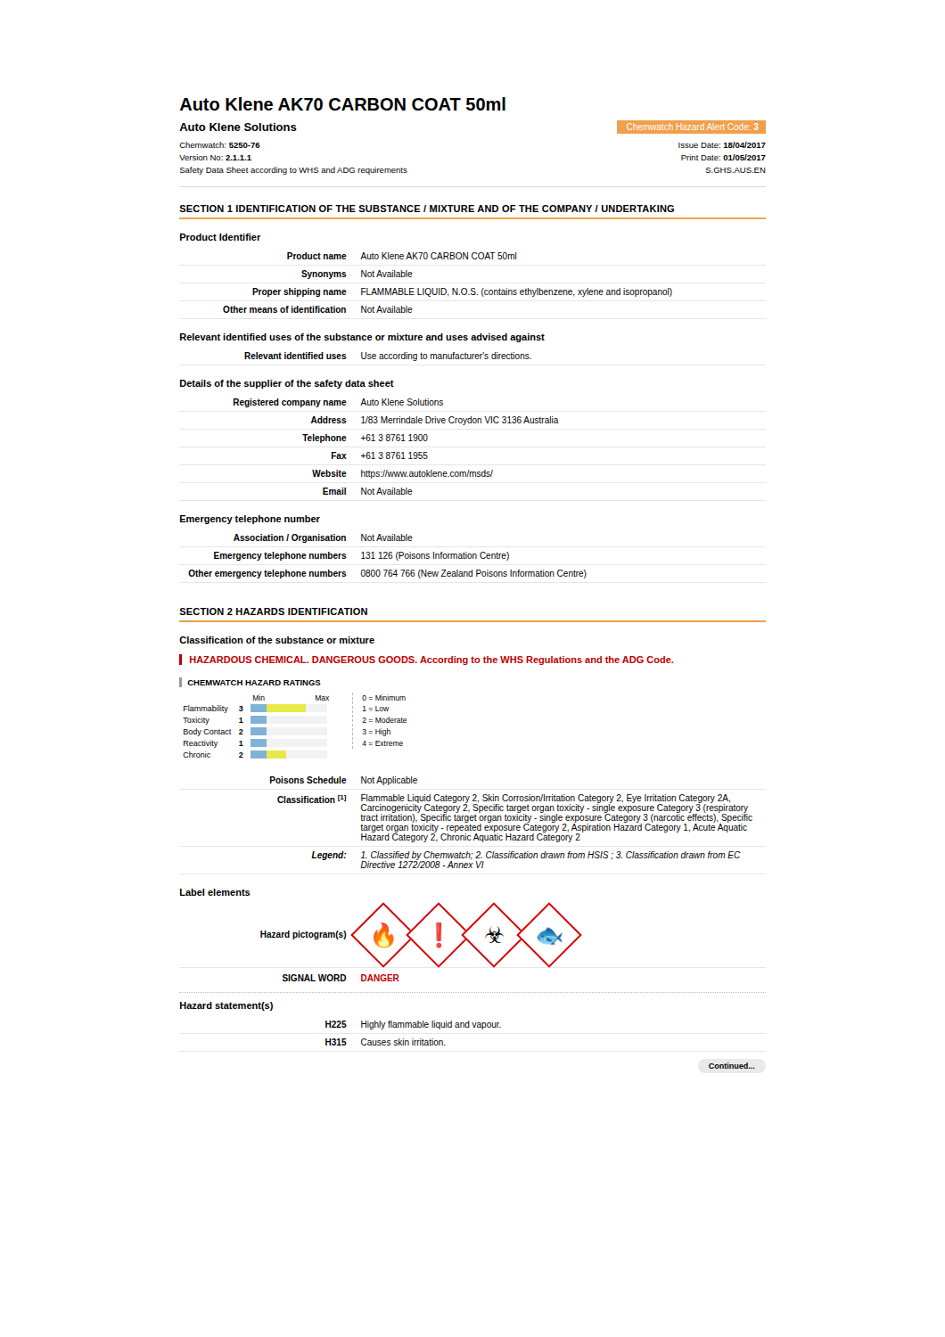Auto Klene AK70 CARBON COAT 50ml
Auto Klene Solutions
Chemwatch Hazard Alert Code: 3
Chemwatch: 5250-76
Version No: 2.1.1.1
Safety Data Sheet according to WHS and ADG requirements
Issue Date: 18/04/2017
Print Date: 01/05/2017
S.GHS.AUS.EN
SECTION 1 IDENTIFICATION OF THE SUBSTANCE / MIXTURE AND OF THE COMPANY / UNDERTAKING
Product Identifier
| Product name | Auto Klene AK70 CARBON COAT 50ml |
| Synonyms | Not Available |
| Proper shipping name | FLAMMABLE LIQUID, N.O.S. (contains ethylbenzene, xylene and isopropanol) |
| Other means of identification | Not Available |
Relevant identified uses of the substance or mixture and uses advised against
| Relevant identified uses | Use according to manufacturer's directions. |
Details of the supplier of the safety data sheet
| Registered company name | Auto Klene Solutions |
| Address | 1/83 Merrindale Drive Croydon VIC 3136 Australia |
| Telephone | +61 3 8761 1900 |
| Fax | +61 3 8761 1955 |
| Website | https://www.autoklene.com/msds/ |
| Email | Not Available |
Emergency telephone number
| Association / Organisation | Not Available |
| Emergency telephone numbers | 131 126 (Poisons Information Centre) |
| Other emergency telephone numbers | 0800 764 766 (New Zealand Poisons Information Centre) |
SECTION 2 HAZARDS IDENTIFICATION
Classification of the substance or mixture
HAZARDOUS CHEMICAL. DANGEROUS GOODS. According to the WHS Regulations and the ADG Code.
CHEMWATCH HAZARD RATINGS
| | | Min Max |
| Flammability | 3 | |
| Toxicity | 1 | |
| Body Contact | 2 | |
| Reactivity | 1 | |
| Chronic | 2 | |
0 = Minimum
1 = Low
2 = Moderate
3 = High
4 = Extreme
| Poisons Schedule | Not Applicable |
| Classification [1] | Flammable Liquid Category 2, Skin Corrosion/Irritation Category 2, Eye Irritation Category 2A, Carcinogenicity Category 2, Specific target organ toxicity - single exposure Category 3 (respiratory tract irritation), Specific target organ toxicity - single exposure Category 3 (narcotic effects), Specific target organ toxicity - repeated exposure Category 2, Aspiration Hazard Category 1, Acute Aquatic Hazard Category 2, Chronic Aquatic Hazard Category 2 |
| Legend: | 1. Classified by Chemwatch; 2. Classification drawn from HSIS ; 3. Classification drawn from EC Directive 1272/2008 - Annex VI |
Label elements
| Hazard pictogram(s) | 🔥 ❗ ☣ 🐟 |
| SIGNAL WORD | DANGER |
Hazard statement(s)
| H225 | Highly flammable liquid and vapour. |
| H315 | Causes skin irritation. |
Continued...